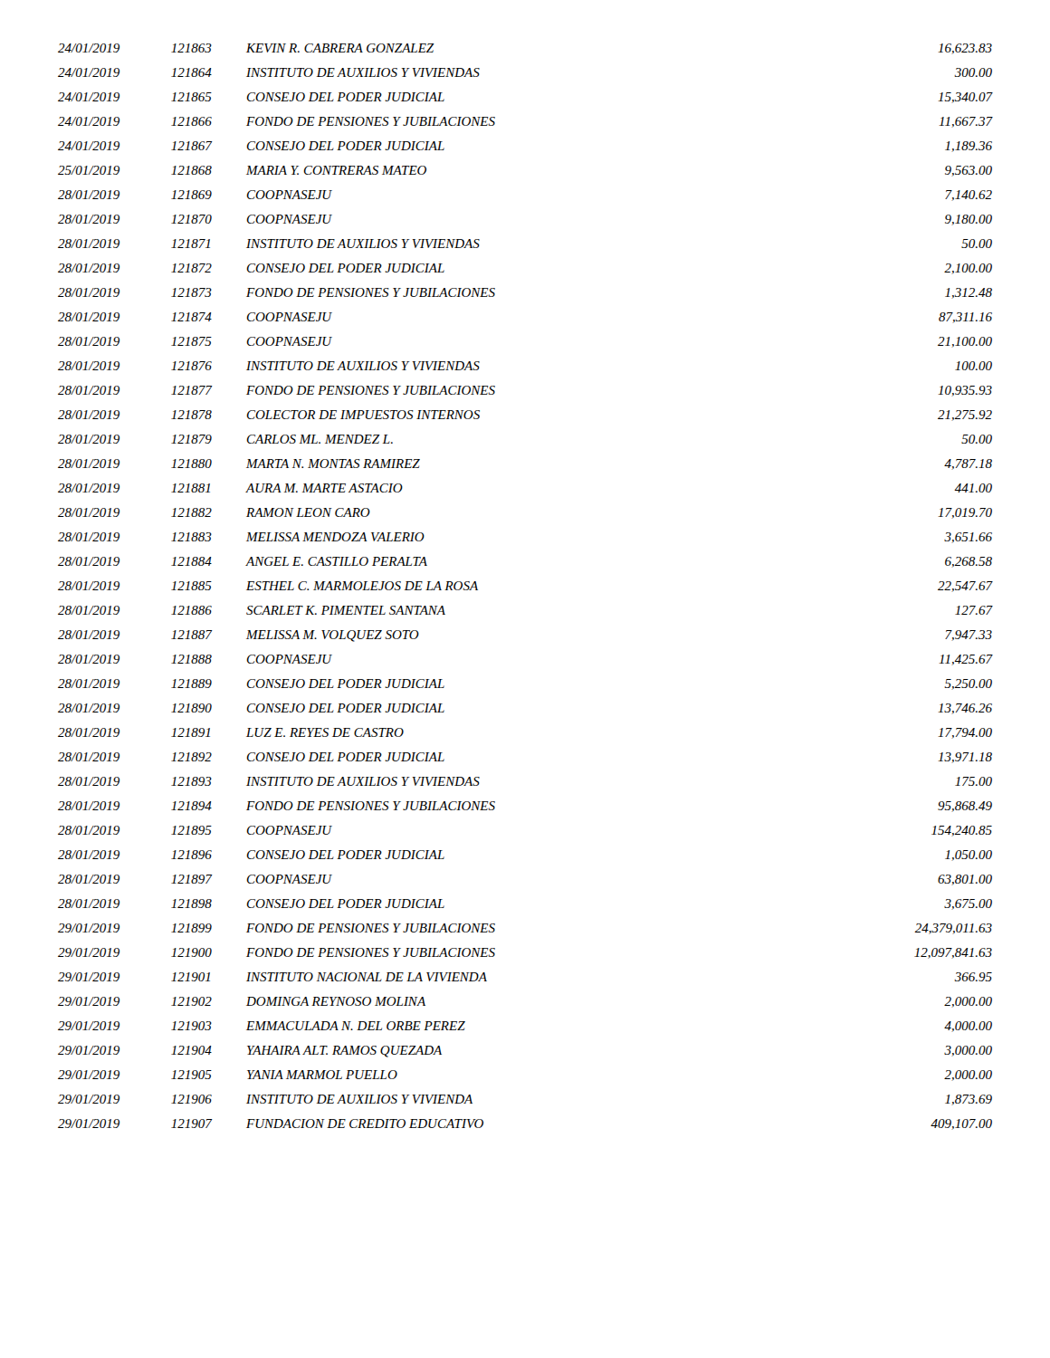| 24/01/2019 | 121863 | KEVIN R. CABRERA GONZALEZ | 16,623.83 |
| 24/01/2019 | 121864 | INSTITUTO DE AUXILIOS Y VIVIENDAS | 300.00 |
| 24/01/2019 | 121865 | CONSEJO DEL PODER JUDICIAL | 15,340.07 |
| 24/01/2019 | 121866 | FONDO DE PENSIONES Y JUBILACIONES | 11,667.37 |
| 24/01/2019 | 121867 | CONSEJO DEL PODER JUDICIAL | 1,189.36 |
| 25/01/2019 | 121868 | MARIA Y. CONTRERAS MATEO | 9,563.00 |
| 28/01/2019 | 121869 | COOPNASEJU | 7,140.62 |
| 28/01/2019 | 121870 | COOPNASEJU | 9,180.00 |
| 28/01/2019 | 121871 | INSTITUTO DE AUXILIOS Y VIVIENDAS | 50.00 |
| 28/01/2019 | 121872 | CONSEJO DEL PODER JUDICIAL | 2,100.00 |
| 28/01/2019 | 121873 | FONDO DE PENSIONES Y JUBILACIONES | 1,312.48 |
| 28/01/2019 | 121874 | COOPNASEJU | 87,311.16 |
| 28/01/2019 | 121875 | COOPNASEJU | 21,100.00 |
| 28/01/2019 | 121876 | INSTITUTO DE AUXILIOS Y VIVIENDAS | 100.00 |
| 28/01/2019 | 121877 | FONDO DE PENSIONES Y JUBILACIONES | 10,935.93 |
| 28/01/2019 | 121878 | COLECTOR DE IMPUESTOS INTERNOS | 21,275.92 |
| 28/01/2019 | 121879 | CARLOS ML. MENDEZ L. | 50.00 |
| 28/01/2019 | 121880 | MARTA N. MONTAS RAMIREZ | 4,787.18 |
| 28/01/2019 | 121881 | AURA M. MARTE ASTACIO | 441.00 |
| 28/01/2019 | 121882 | RAMON LEON CARO | 17,019.70 |
| 28/01/2019 | 121883 | MELISSA MENDOZA VALERIO | 3,651.66 |
| 28/01/2019 | 121884 | ANGEL E. CASTILLO PERALTA | 6,268.58 |
| 28/01/2019 | 121885 | ESTHEL C. MARMOLEJOS DE LA ROSA | 22,547.67 |
| 28/01/2019 | 121886 | SCARLET K. PIMENTEL SANTANA | 127.67 |
| 28/01/2019 | 121887 | MELISSA M. VOLQUEZ SOTO | 7,947.33 |
| 28/01/2019 | 121888 | COOPNASEJU | 11,425.67 |
| 28/01/2019 | 121889 | CONSEJO DEL PODER JUDICIAL | 5,250.00 |
| 28/01/2019 | 121890 | CONSEJO DEL PODER JUDICIAL | 13,746.26 |
| 28/01/2019 | 121891 | LUZ E. REYES DE CASTRO | 17,794.00 |
| 28/01/2019 | 121892 | CONSEJO DEL PODER JUDICIAL | 13,971.18 |
| 28/01/2019 | 121893 | INSTITUTO DE AUXILIOS Y VIVIENDAS | 175.00 |
| 28/01/2019 | 121894 | FONDO DE PENSIONES Y JUBILACIONES | 95,868.49 |
| 28/01/2019 | 121895 | COOPNASEJU | 154,240.85 |
| 28/01/2019 | 121896 | CONSEJO DEL PODER JUDICIAL | 1,050.00 |
| 28/01/2019 | 121897 | COOPNASEJU | 63,801.00 |
| 28/01/2019 | 121898 | CONSEJO DEL PODER JUDICIAL | 3,675.00 |
| 29/01/2019 | 121899 | FONDO DE PENSIONES Y JUBILACIONES | 24,379,011.63 |
| 29/01/2019 | 121900 | FONDO DE PENSIONES Y JUBILACIONES | 12,097,841.63 |
| 29/01/2019 | 121901 | INSTITUTO NACIONAL DE LA VIVIENDA | 366.95 |
| 29/01/2019 | 121902 | DOMINGA REYNOSO MOLINA | 2,000.00 |
| 29/01/2019 | 121903 | EMMACULADA N. DEL ORBE PEREZ | 4,000.00 |
| 29/01/2019 | 121904 | YAHAIRA ALT. RAMOS QUEZADA | 3,000.00 |
| 29/01/2019 | 121905 | YANIA MARMOL PUELLO | 2,000.00 |
| 29/01/2019 | 121906 | INSTITUTO DE AUXILIOS Y VIVIENDA | 1,873.69 |
| 29/01/2019 | 121907 | FUNDACION DE CREDITO EDUCATIVO | 409,107.00 |